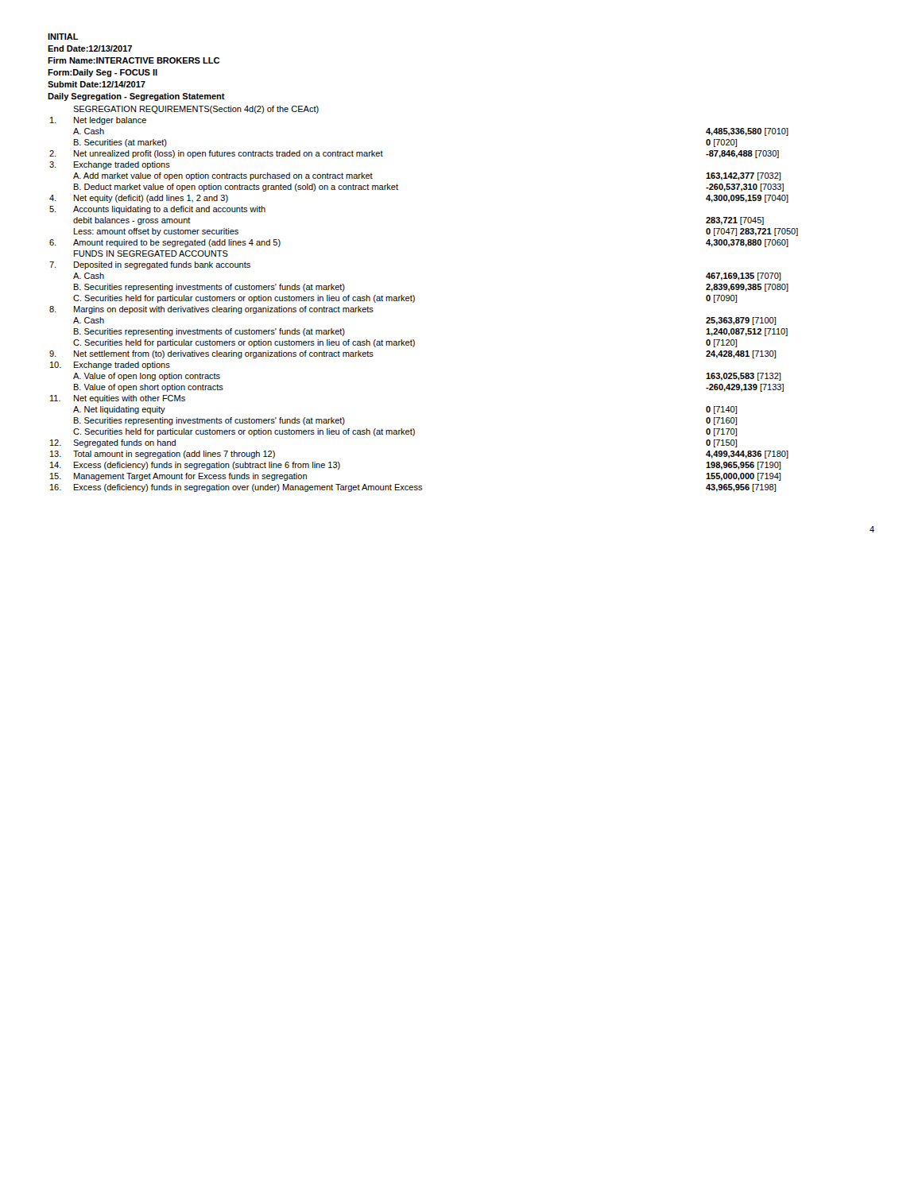INITIAL
End Date:12/13/2017
Firm Name:INTERACTIVE BROKERS LLC
Form:Daily Seg - FOCUS II
Submit Date:12/14/2017
Daily Segregation - Segregation Statement
| | SEGREGATION REQUIREMENTS(Section 4d(2) of the CEAct) | |
| 1. | Net ledger balance | |
| | A. Cash | 4,485,336,580 [7010] |
| | B. Securities (at market) | 0 [7020] |
| 2. | Net unrealized profit (loss) in open futures contracts traded on a contract market | -87,846,488 [7030] |
| 3. | Exchange traded options | |
| | A. Add market value of open option contracts purchased on a contract market | 163,142,377 [7032] |
| | B. Deduct market value of open option contracts granted (sold) on a contract market | -260,537,310 [7033] |
| 4. | Net equity (deficit) (add lines 1, 2 and 3) | 4,300,095,159 [7040] |
| 5. | Accounts liquidating to a deficit and accounts with | |
| | debit balances - gross amount | 283,721 [7045] |
| | Less: amount offset by customer securities | 0 [7047] 283,721 [7050] |
| 6. | Amount required to be segregated (add lines 4 and 5) | 4,300,378,880 [7060] |
| | FUNDS IN SEGREGATED ACCOUNTS | |
| 7. | Deposited in segregated funds bank accounts | |
| | A. Cash | 467,169,135 [7070] |
| | B. Securities representing investments of customers' funds (at market) | 2,839,699,385 [7080] |
| | C. Securities held for particular customers or option customers in lieu of cash (at market) | 0 [7090] |
| 8. | Margins on deposit with derivatives clearing organizations of contract markets | |
| | A. Cash | 25,363,879 [7100] |
| | B. Securities representing investments of customers' funds (at market) | 1,240,087,512 [7110] |
| | C. Securities held for particular customers or option customers in lieu of cash (at market) | 0 [7120] |
| 9. | Net settlement from (to) derivatives clearing organizations of contract markets | 24,428,481 [7130] |
| 10. | Exchange traded options | |
| | A. Value of open long option contracts | 163,025,583 [7132] |
| | B. Value of open short option contracts | -260,429,139 [7133] |
| 11. | Net equities with other FCMs | |
| | A. Net liquidating equity | 0 [7140] |
| | B. Securities representing investments of customers' funds (at market) | 0 [7160] |
| | C. Securities held for particular customers or option customers in lieu of cash (at market) | 0 [7170] |
| 12. | Segregated funds on hand | 0 [7150] |
| 13. | Total amount in segregation (add lines 7 through 12) | 4,499,344,836 [7180] |
| 14. | Excess (deficiency) funds in segregation (subtract line 6 from line 13) | 198,965,956 [7190] |
| 15. | Management Target Amount for Excess funds in segregation | 155,000,000 [7194] |
| 16. | Excess (deficiency) funds in segregation over (under) Management Target Amount Excess | 43,965,956 [7198] |
4